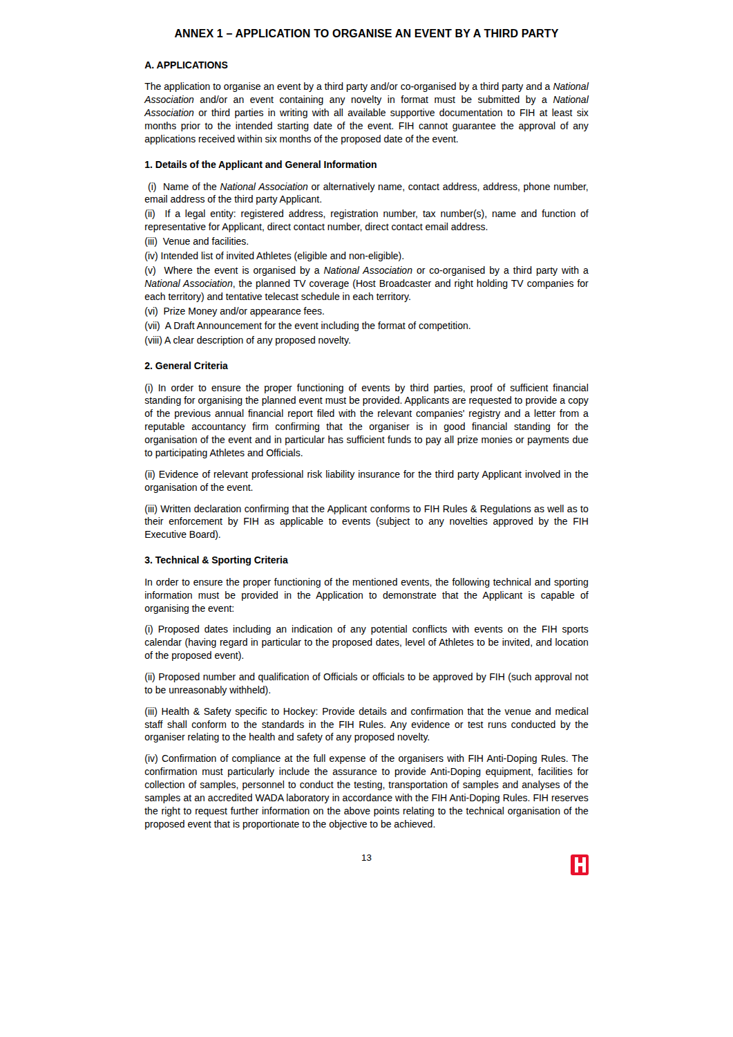ANNEX 1 – APPLICATION TO ORGANISE AN EVENT BY A THIRD PARTY
A. APPLICATIONS
The application to organise an event by a third party and/or co-organised by a third party and a National Association and/or an event containing any novelty in format must be submitted by a National Association or third parties in writing with all available supportive documentation to FIH at least six months prior to the intended starting date of the event. FIH cannot guarantee the approval of any applications received within six months of the proposed date of the event.
1. Details of the Applicant and General Information
(i) Name of the National Association or alternatively name, contact address, address, phone number, email address of the third party Applicant.
(ii) If a legal entity: registered address, registration number, tax number(s), name and function of representative for Applicant, direct contact number, direct contact email address.
(iii) Venue and facilities.
(iv) Intended list of invited Athletes (eligible and non-eligible).
(v) Where the event is organised by a National Association or co-organised by a third party with a National Association, the planned TV coverage (Host Broadcaster and right holding TV companies for each territory) and tentative telecast schedule in each territory.
(vi) Prize Money and/or appearance fees.
(vii) A Draft Announcement for the event including the format of competition.
(viii) A clear description of any proposed novelty.
2. General Criteria
(i) In order to ensure the proper functioning of events by third parties, proof of sufficient financial standing for organising the planned event must be provided. Applicants are requested to provide a copy of the previous annual financial report filed with the relevant companies' registry and a letter from a reputable accountancy firm confirming that the organiser is in good financial standing for the organisation of the event and in particular has sufficient funds to pay all prize monies or payments due to participating Athletes and Officials.
(ii) Evidence of relevant professional risk liability insurance for the third party Applicant involved in the organisation of the event.
(iii) Written declaration confirming that the Applicant conforms to FIH Rules & Regulations as well as to their enforcement by FIH as applicable to events (subject to any novelties approved by the FIH Executive Board).
3. Technical & Sporting Criteria
In order to ensure the proper functioning of the mentioned events, the following technical and sporting information must be provided in the Application to demonstrate that the Applicant is capable of organising the event:
(i) Proposed dates including an indication of any potential conflicts with events on the FIH sports calendar (having regard in particular to the proposed dates, level of Athletes to be invited, and location of the proposed event).
(ii) Proposed number and qualification of Officials or officials to be approved by FIH (such approval not to be unreasonably withheld).
(iii) Health & Safety specific to Hockey: Provide details and confirmation that the venue and medical staff shall conform to the standards in the FIH Rules. Any evidence or test runs conducted by the organiser relating to the health and safety of any proposed novelty.
(iv) Confirmation of compliance at the full expense of the organisers with FIH Anti-Doping Rules. The confirmation must particularly include the assurance to provide Anti-Doping equipment, facilities for collection of samples, personnel to conduct the testing, transportation of samples and analyses of the samples at an accredited WADA laboratory in accordance with the FIH Anti-Doping Rules. FIH reserves the right to request further information on the above points relating to the technical organisation of the proposed event that is proportionate to the objective to be achieved.
13